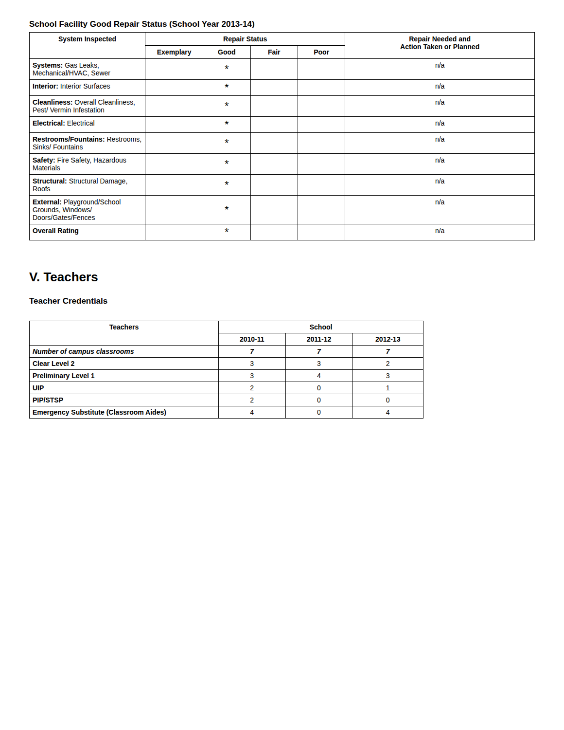School Facility Good Repair Status (School Year 2013-14)
| System Inspected | Repair Status | Repair Needed and Action Taken or Planned |
| --- | --- | --- |
| Exemplary | Good | Fair | Poor |
| Systems: Gas Leaks, Mechanical/HVAC, Sewer | | * | | | n/a |
| Interior: Interior Surfaces | | * | | | n/a |
| Cleanliness: Overall Cleanliness, Pest/ Vermin Infestation | | * | | | n/a |
| Electrical: Electrical | | * | | | n/a |
| Restrooms/Fountains: Restrooms, Sinks/ Fountains | | * | | | n/a |
| Safety: Fire Safety, Hazardous Materials | | * | | | n/a |
| Structural: Structural Damage, Roofs | | * | | | n/a |
| External: Playground/School Grounds, Windows/ Doors/Gates/Fences | | * | | | n/a |
| Overall Rating | | * | | | n/a |
V. Teachers
Teacher Credentials
| Teachers | School |
| --- | --- |
| 2010-11 | 2011-12 | 2012-13 |
| Number of campus classrooms | 7 | 7 | 7 |
| Clear Level 2 | 3 | 3 | 2 |
| Preliminary Level 1 | 3 | 4 | 3 |
| UIP | 2 | 0 | 1 |
| PIP/STSP | 2 | 0 | 0 |
| Emergency Substitute (Classroom Aides) | 4 | 0 | 4 |